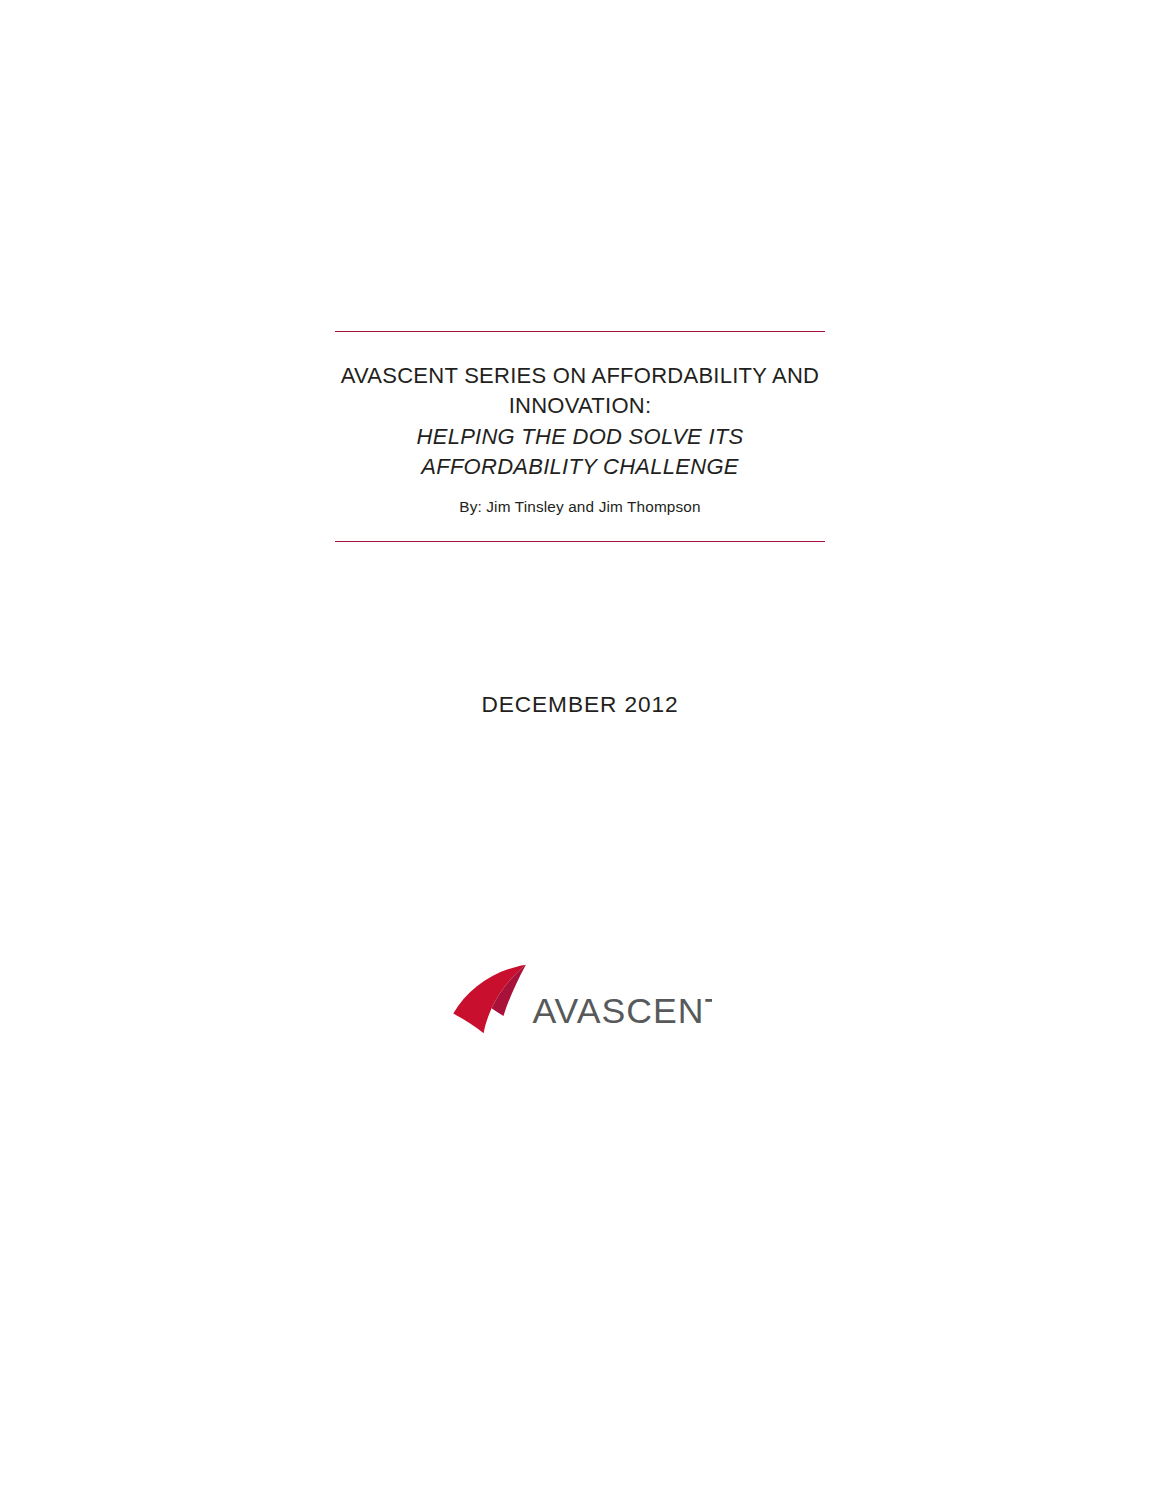Avascent Series on Affordability and Innovation: Helping the DoD Solve its Affordability Challenge
By: Jim Tinsley and Jim Thompson
DECEMBER 2012
AVASCENT